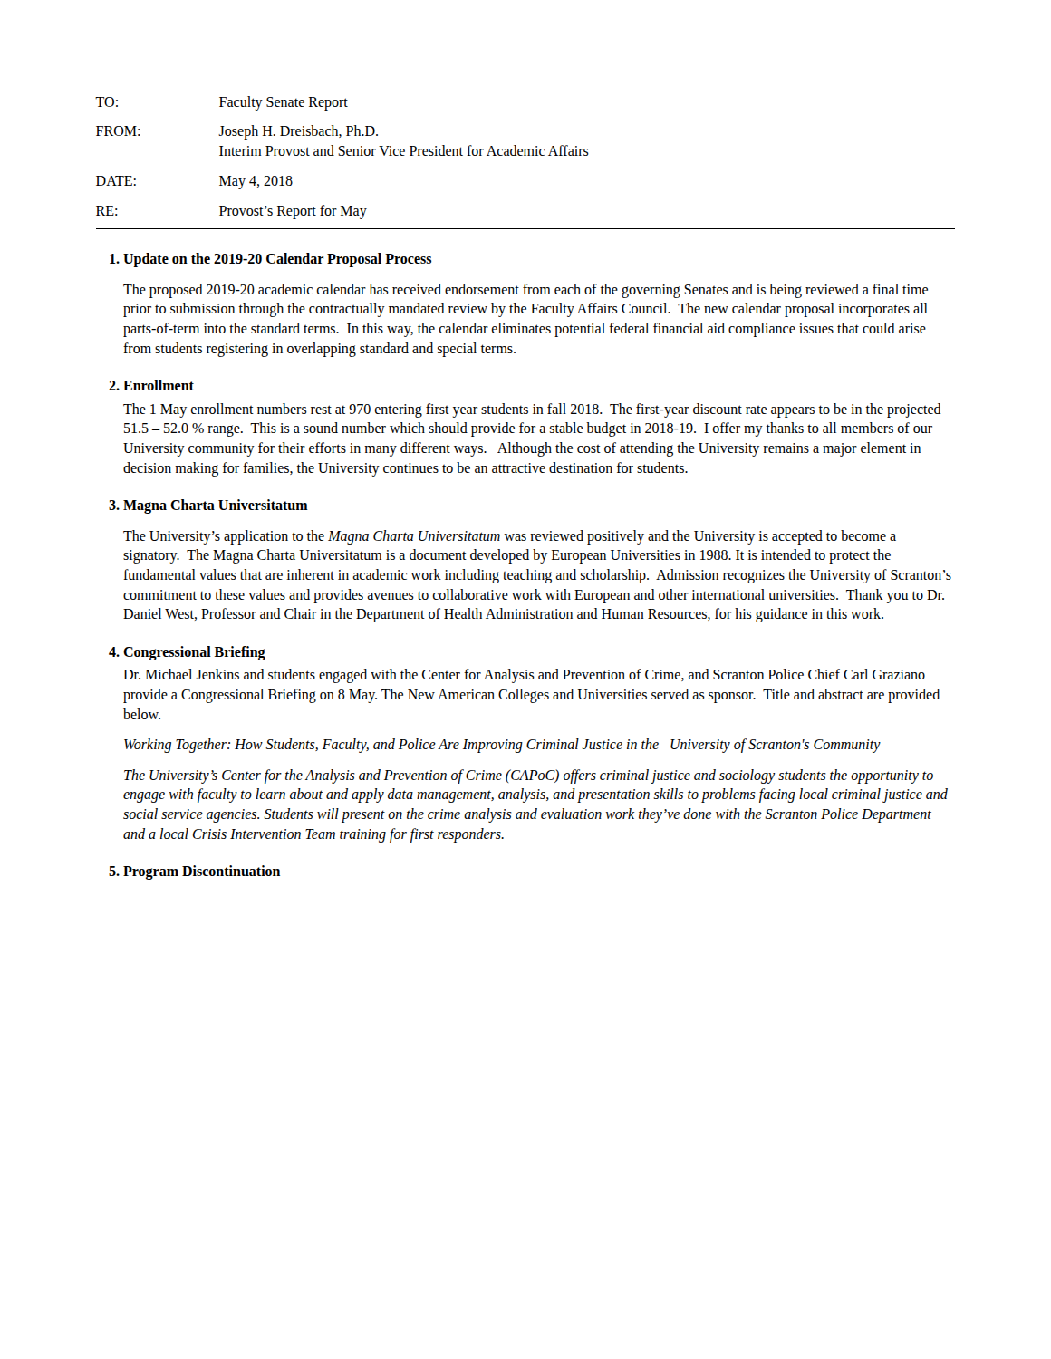| TO: | Faculty Senate Report |
| FROM: | Joseph H. Dreisbach, Ph.D. Interim Provost and Senior Vice President for Academic Affairs |
| DATE: | May 4, 2018 |
| RE: | Provost’s Report for May |
Update on the 2019-20 Calendar Proposal Process
The proposed 2019-20 academic calendar has received endorsement from each of the governing Senates and is being reviewed a final time prior to submission through the contractually mandated review by the Faculty Affairs Council. The new calendar proposal incorporates all parts-of-term into the standard terms. In this way, the calendar eliminates potential federal financial aid compliance issues that could arise from students registering in overlapping standard and special terms.
Enrollment
The 1 May enrollment numbers rest at 970 entering first year students in fall 2018. The first-year discount rate appears to be in the projected 51.5 – 52.0 % range. This is a sound number which should provide for a stable budget in 2018-19. I offer my thanks to all members of our University community for their efforts in many different ways. Although the cost of attending the University remains a major element in decision making for families, the University continues to be an attractive destination for students.
Magna Charta Universitatum
The University’s application to the Magna Charta Universitatum was reviewed positively and the University is accepted to become a signatory. The Magna Charta Universitatum is a document developed by European Universities in 1988. It is intended to protect the fundamental values that are inherent in academic work including teaching and scholarship. Admission recognizes the University of Scranton’s commitment to these values and provides avenues to collaborative work with European and other international universities. Thank you to Dr. Daniel West, Professor and Chair in the Department of Health Administration and Human Resources, for his guidance in this work.
Congressional Briefing
Dr. Michael Jenkins and students engaged with the Center for Analysis and Prevention of Crime, and Scranton Police Chief Carl Graziano provide a Congressional Briefing on 8 May. The New American Colleges and Universities served as sponsor. Title and abstract are provided below.
Working Together: How Students, Faculty, and Police Are Improving Criminal Justice in the University of Scranton's Community
The University’s Center for the Analysis and Prevention of Crime (CAPoC) offers criminal justice and sociology students the opportunity to engage with faculty to learn about and apply data management, analysis, and presentation skills to problems facing local criminal justice and social service agencies. Students will present on the crime analysis and evaluation work they’ve done with the Scranton Police Department and a local Crisis Intervention Team training for first responders.
Program Discontinuation